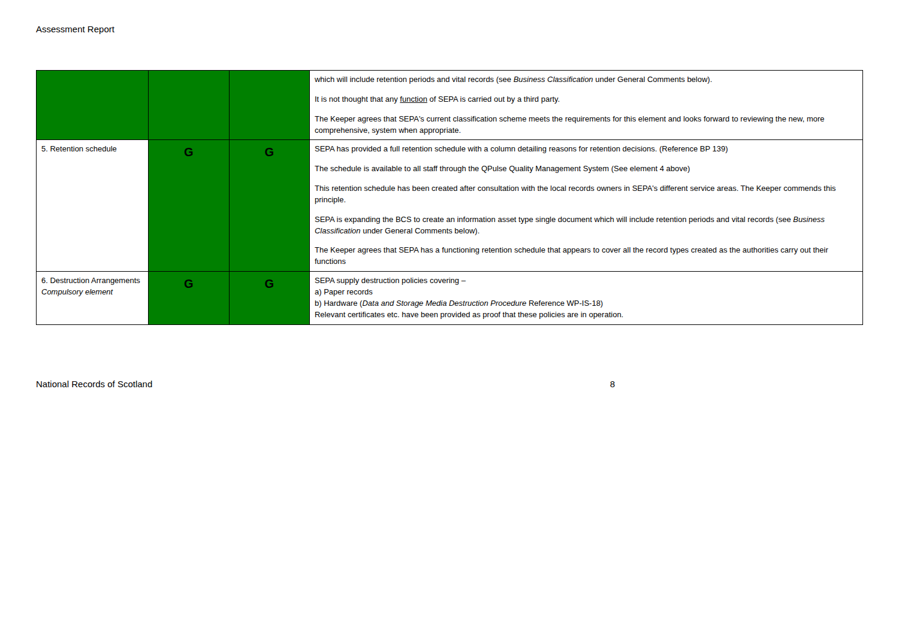Assessment Report
| | | | which will include retention periods and vital records (see Business Classification under General Comments below). It is not thought that any function of SEPA is carried out by a third party. The Keeper agrees that SEPA's current classification scheme meets the requirements for this element and looks forward to reviewing the new, more comprehensive, system when appropriate. |
| 5. Retention schedule | G | G | SEPA has provided a full retention schedule with a column detailing reasons for retention decisions. (Reference BP 139) The schedule is available to all staff through the QPulse Quality Management System (See element 4 above) This retention schedule has been created after consultation with the local records owners in SEPA's different service areas. The Keeper commends this principle. SEPA is expanding the BCS to create an information asset type single document which will include retention periods and vital records (see Business Classification under General Comments below). The Keeper agrees that SEPA has a functioning retention schedule that appears to cover all the record types created as the authorities carry out their functions |
| 6. Destruction Arrangements Compulsory element | G | G | SEPA supply destruction policies covering – a) Paper records b) Hardware ( Data and Storage Media Destruction Procedure Reference WP-IS-18) Relevant certificates etc. have been provided as proof that these policies are in operation. |
National Records of Scotland
8